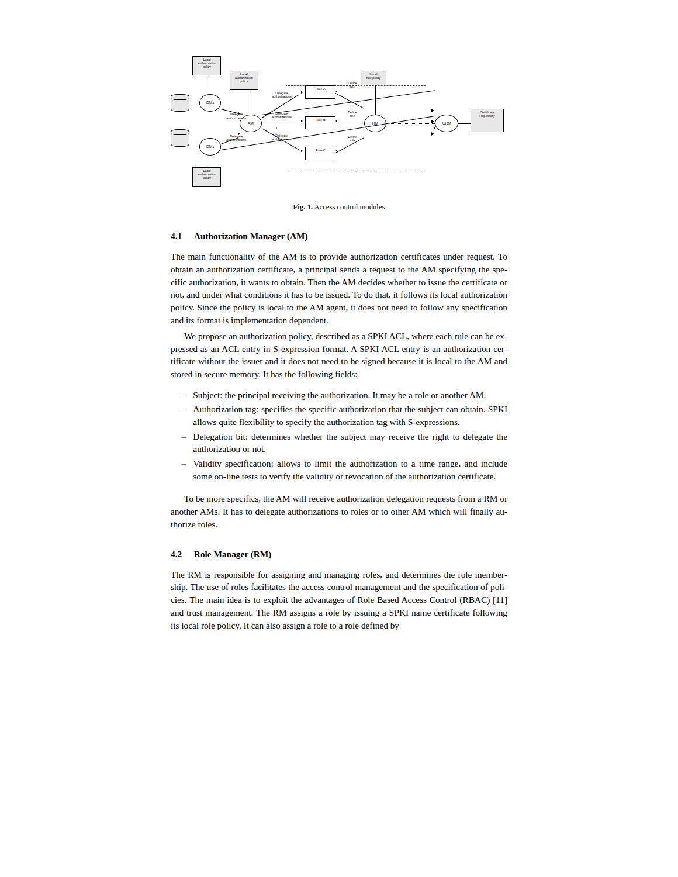Local
authorization
policy
Local
authorization
policy
Local
authorization
policy
Local
role policy
DM2
DM1
AM
RM
CRM
Role-A
Role-B
Role-C
Certificate
Repository
Delegate
authorizations
Delegate
authorizations
Delegate
authorizations
Delegate
authorizations
Delegate
authorizations
Define
role
Define
role
Define
role
Fig. 1. Access control modules
4.1 Authorization Manager (AM)
The main functionality of the AM is to provide authorization certificates under request. To obtain an authorization certificate, a principal sends a request to the AM specifying the specific authorization, it wants to obtain. Then the AM decides whether to issue the certificate or not, and under what conditions it has to be issued. To do that, it follows its local authorization policy. Since the policy is local to the AM agent, it does not need to follow any specification and its format is implementation dependent.
We propose an authorization policy, described as a SPKI ACL, where each rule can be expressed as an ACL entry in S-expression format. A SPKI ACL entry is an authorization certificate without the issuer and it does not need to be signed because it is local to the AM and stored in secure memory. It has the following fields:
Subject: the principal receiving the authorization. It may be a role or another AM.
Authorization tag: specifies the specific authorization that the subject can obtain. SPKI allows quite flexibility to specify the authorization tag with S-expressions.
Delegation bit: determines whether the subject may receive the right to delegate the authorization or not.
Validity specification: allows to limit the authorization to a time range, and include some on-line tests to verify the validity or revocation of the authorization certificate.
To be more specifics, the AM will receive authorization delegation requests from a RM or another AMs. It has to delegate authorizations to roles or to other AM which will finally authorize roles.
4.2 Role Manager (RM)
The RM is responsible for assigning and managing roles, and determines the role membership. The use of roles facilitates the access control management and the specification of policies. The main idea is to exploit the advantages of Role Based Access Control (RBAC) [11] and trust management. The RM assigns a role by issuing a SPKI name certificate following its local role policy. It can also assign a role to a role defined by